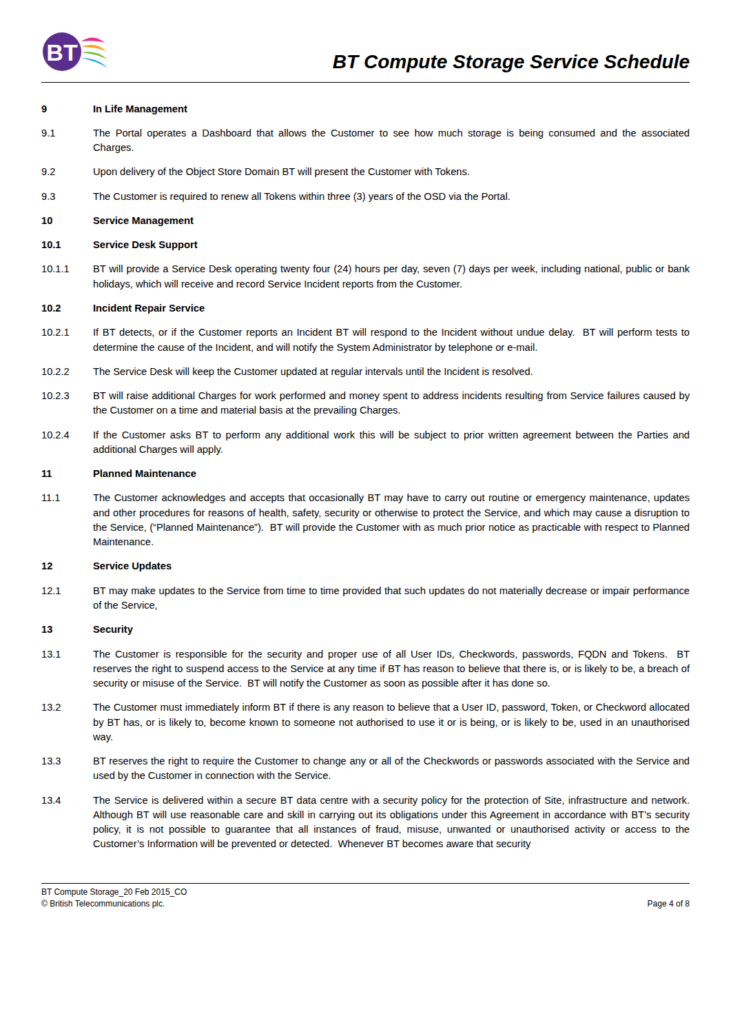BT
BT Compute Storage Service Schedule
9
In Life Management
9.1
The Portal operates a Dashboard that allows the Customer to see how much storage is being consumed and the associated Charges.
9.2
Upon delivery of the Object Store Domain BT will present the Customer with Tokens.
9.3
The Customer is required to renew all Tokens within three (3) years of the OSD via the Portal.
10
Service Management
10.1
Service Desk Support
10.1.1
BT will provide a Service Desk operating twenty four (24) hours per day, seven (7) days per week, including national, public or bank holidays, which will receive and record Service Incident reports from the Customer.
10.2
Incident Repair Service
10.2.1
If BT detects, or if the Customer reports an Incident BT will respond to the Incident without undue delay. BT will perform tests to determine the cause of the Incident, and will notify the System Administrator by telephone or e-mail.
10.2.2
The Service Desk will keep the Customer updated at regular intervals until the Incident is resolved.
10.2.3
BT will raise additional Charges for work performed and money spent to address incidents resulting from Service failures caused by the Customer on a time and material basis at the prevailing Charges.
10.2.4
If the Customer asks BT to perform any additional work this will be subject to prior written agreement between the Parties and additional Charges will apply.
11
Planned Maintenance
11.1
The Customer acknowledges and accepts that occasionally BT may have to carry out routine or emergency maintenance, updates and other procedures for reasons of health, safety, security or otherwise to protect the Service, and which may cause a disruption to the Service, (“Planned Maintenance”). BT will provide the Customer with as much prior notice as practicable with respect to Planned Maintenance.
12
Service Updates
12.1
BT may make updates to the Service from time to time provided that such updates do not materially decrease or impair performance of the Service,
13
Security
13.1
The Customer is responsible for the security and proper use of all User IDs, Checkwords, passwords, FQDN and Tokens. BT reserves the right to suspend access to the Service at any time if BT has reason to believe that there is, or is likely to be, a breach of security or misuse of the Service. BT will notify the Customer as soon as possible after it has done so.
13.2
The Customer must immediately inform BT if there is any reason to believe that a User ID, password, Token, or Checkword allocated by BT has, or is likely to, become known to someone not authorised to use it or is being, or is likely to be, used in an unauthorised way.
13.3
BT reserves the right to require the Customer to change any or all of the Checkwords or passwords associated with the Service and used by the Customer in connection with the Service.
13.4
The Service is delivered within a secure BT data centre with a security policy for the protection of Site, infrastructure and network. Although BT will use reasonable care and skill in carrying out its obligations under this Agreement in accordance with BT’s security policy, it is not possible to guarantee that all instances of fraud, misuse, unwanted or unauthorised activity or access to the Customer’s Information will be prevented or detected. Whenever BT becomes aware that security
BT Compute Storage_20 Feb 2015_CO
© British Telecommunications plc.
Page 4 of 8